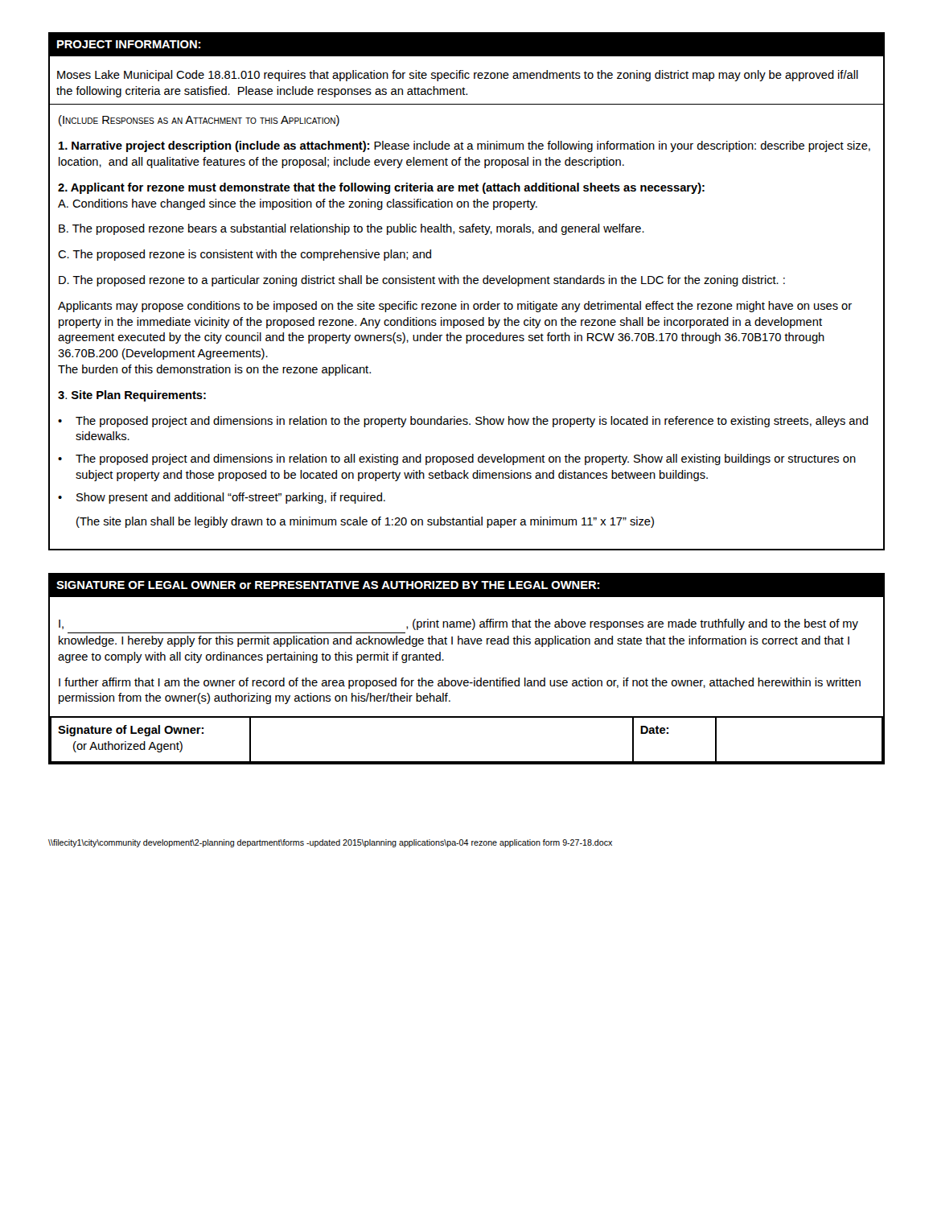PROJECT INFORMATION:
Moses Lake Municipal Code 18.81.010 requires that application for site specific rezone amendments to the zoning district map may only be approved if/all the following criteria are satisfied. Please include responses as an attachment.
(Include Responses as an Attachment to this Application)
1. Narrative project description (include as attachment): Please include at a minimum the following information in your description: describe project size, location, and all qualitative features of the proposal; include every element of the proposal in the description.
2. Applicant for rezone must demonstrate that the following criteria are met (attach additional sheets as necessary):
A. Conditions have changed since the imposition of the zoning classification on the property.
B. The proposed rezone bears a substantial relationship to the public health, safety, morals, and general welfare.
C. The proposed rezone is consistent with the comprehensive plan; and
D. The proposed rezone to a particular zoning district shall be consistent with the development standards in the LDC for the zoning district. :
Applicants may propose conditions to be imposed on the site specific rezone in order to mitigate any detrimental effect the rezone might have on uses or property in the immediate vicinity of the proposed rezone. Any conditions imposed by the city on the rezone shall be incorporated in a development agreement executed by the city council and the property owners(s), under the procedures set forth in RCW 36.70B.170 through 36.70B170 through 36.70B.200 (Development Agreements).
The burden of this demonstration is on the rezone applicant.
3. Site Plan Requirements:
The proposed project and dimensions in relation to the property boundaries. Show how the property is located in reference to existing streets, alleys and sidewalks.
The proposed project and dimensions in relation to all existing and proposed development on the property. Show all existing buildings or structures on subject property and those proposed to be located on property with setback dimensions and distances between buildings.
Show present and additional “off-street” parking, if required.
(The site plan shall be legibly drawn to a minimum scale of 1:20 on substantial paper a minimum 11” x 17” size)
SIGNATURE OF LEGAL OWNER or REPRESENTATIVE AS AUTHORIZED BY THE LEGAL OWNER:
I, , (print name) affirm that the above responses are made truthfully and to the best of my knowledge. I hereby apply for this permit application and acknowledge that I have read this application and state that the information is correct and that I agree to comply with all city ordinances pertaining to this permit if granted.
I further affirm that I am the owner of record of the area proposed for the above-identified land use action or, if not the owner, attached herewithin is written permission from the owner(s) authorizing my actions on his/her/their behalf.
| Signature of Legal Owner: (or Authorized Agent) | | Date: | |
\\filecity1\city\community development\2-planning department\forms -updated 2015\planning applications\pa-04 rezone application form 9-27-18.docx